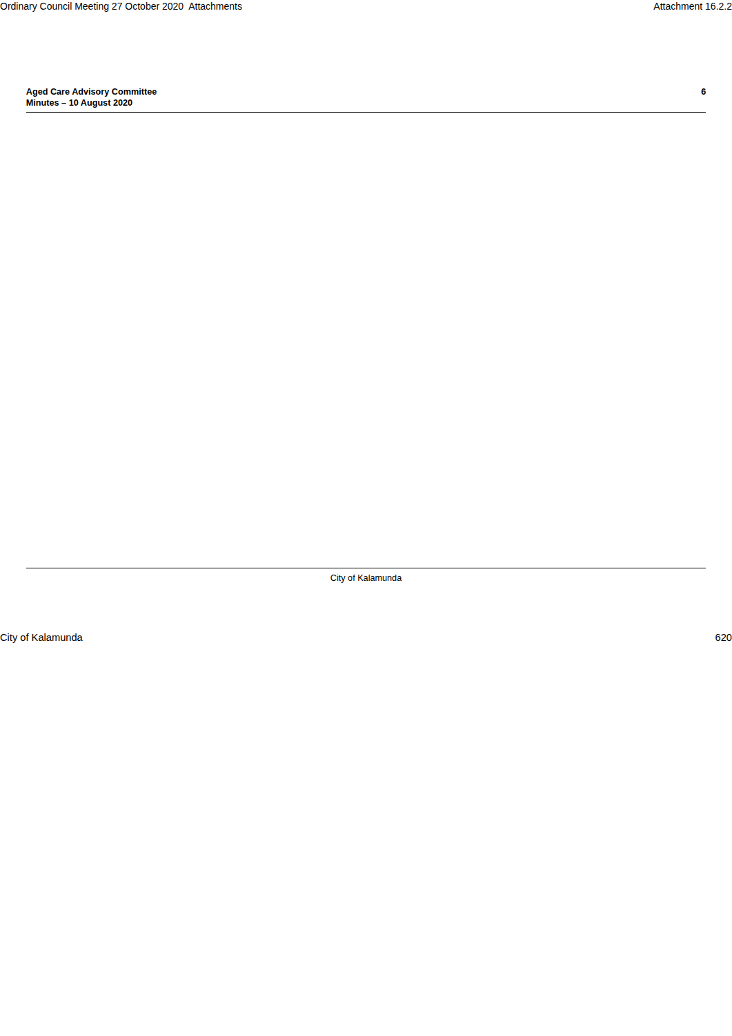Ordinary Council Meeting 27 October 2020 Attachments
Attachment 16.2.2
Aged Care Advisory Committee
Minutes – 10 August 2020
6
City of Kalamunda
City of Kalamunda
620